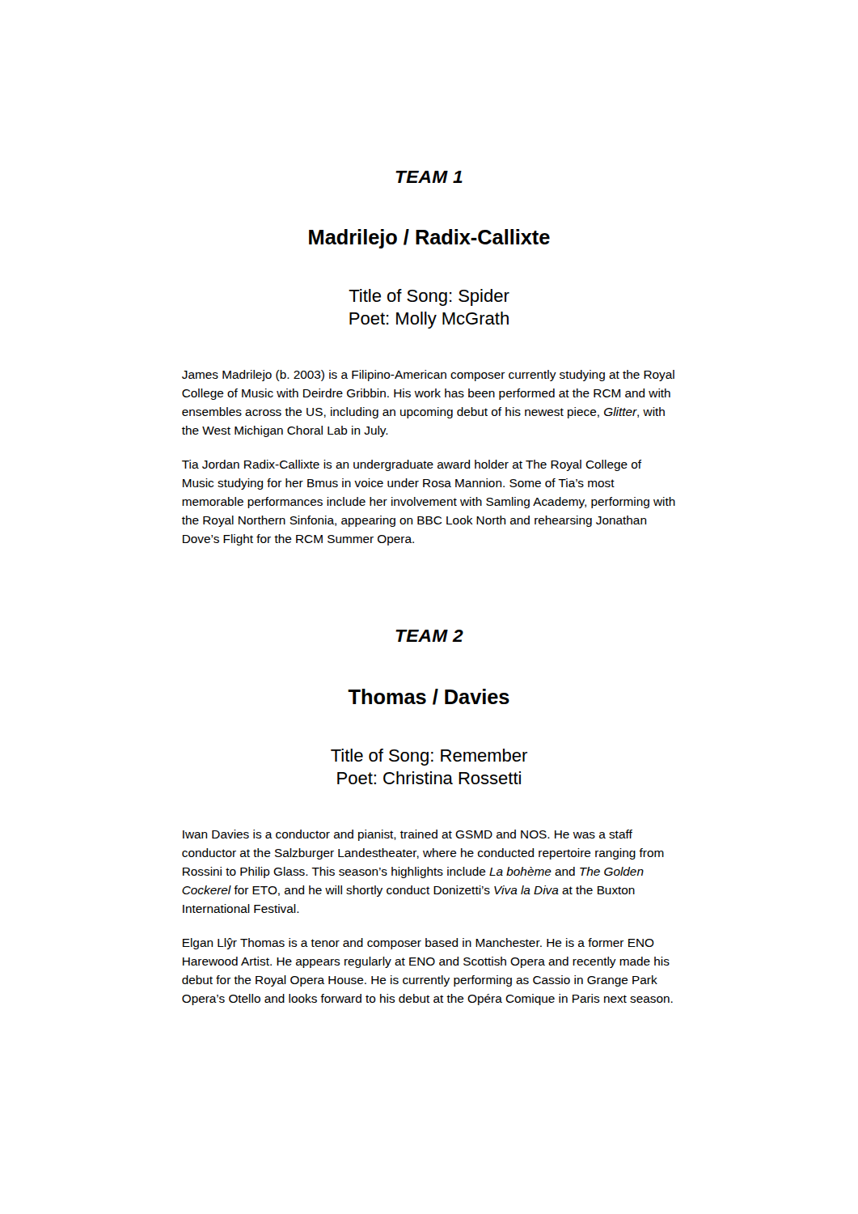TEAM 1
Madrilejo / Radix-Callixte
Title of Song: Spider Poet: Molly McGrath
James Madrilejo (b. 2003) is a Filipino-American composer currently studying at the Royal College of Music with Deirdre Gribbin. His work has been performed at the RCM and with ensembles across the US, including an upcoming debut of his newest piece, Glitter, with the West Michigan Choral Lab in July.
Tia Jordan Radix-Callixte is an undergraduate award holder at The Royal College of Music studying for her Bmus in voice under Rosa Mannion. Some of Tia’s most memorable performances include her involvement with Samling Academy, performing with the Royal Northern Sinfonia, appearing on BBC Look North and rehearsing Jonathan Dove’s Flight for the RCM Summer Opera.
TEAM 2
Thomas / Davies
Title of Song: Remember Poet: Christina Rossetti
Iwan Davies is a conductor and pianist, trained at GSMD and NOS. He was a staff conductor at the Salzburger Landestheater, where he conducted repertoire ranging from Rossini to Philip Glass. This season’s highlights include La bohème and The Golden Cockerel for ETO, and he will shortly conduct Donizetti’s Viva la Diva at the Buxton International Festival.
Elgan Llŷr Thomas is a tenor and composer based in Manchester. He is a former ENO Harewood Artist. He appears regularly at ENO and Scottish Opera and recently made his debut for the Royal Opera House. He is currently performing as Cassio in Grange Park Opera’s Otello and looks forward to his debut at the Opéra Comique in Paris next season.